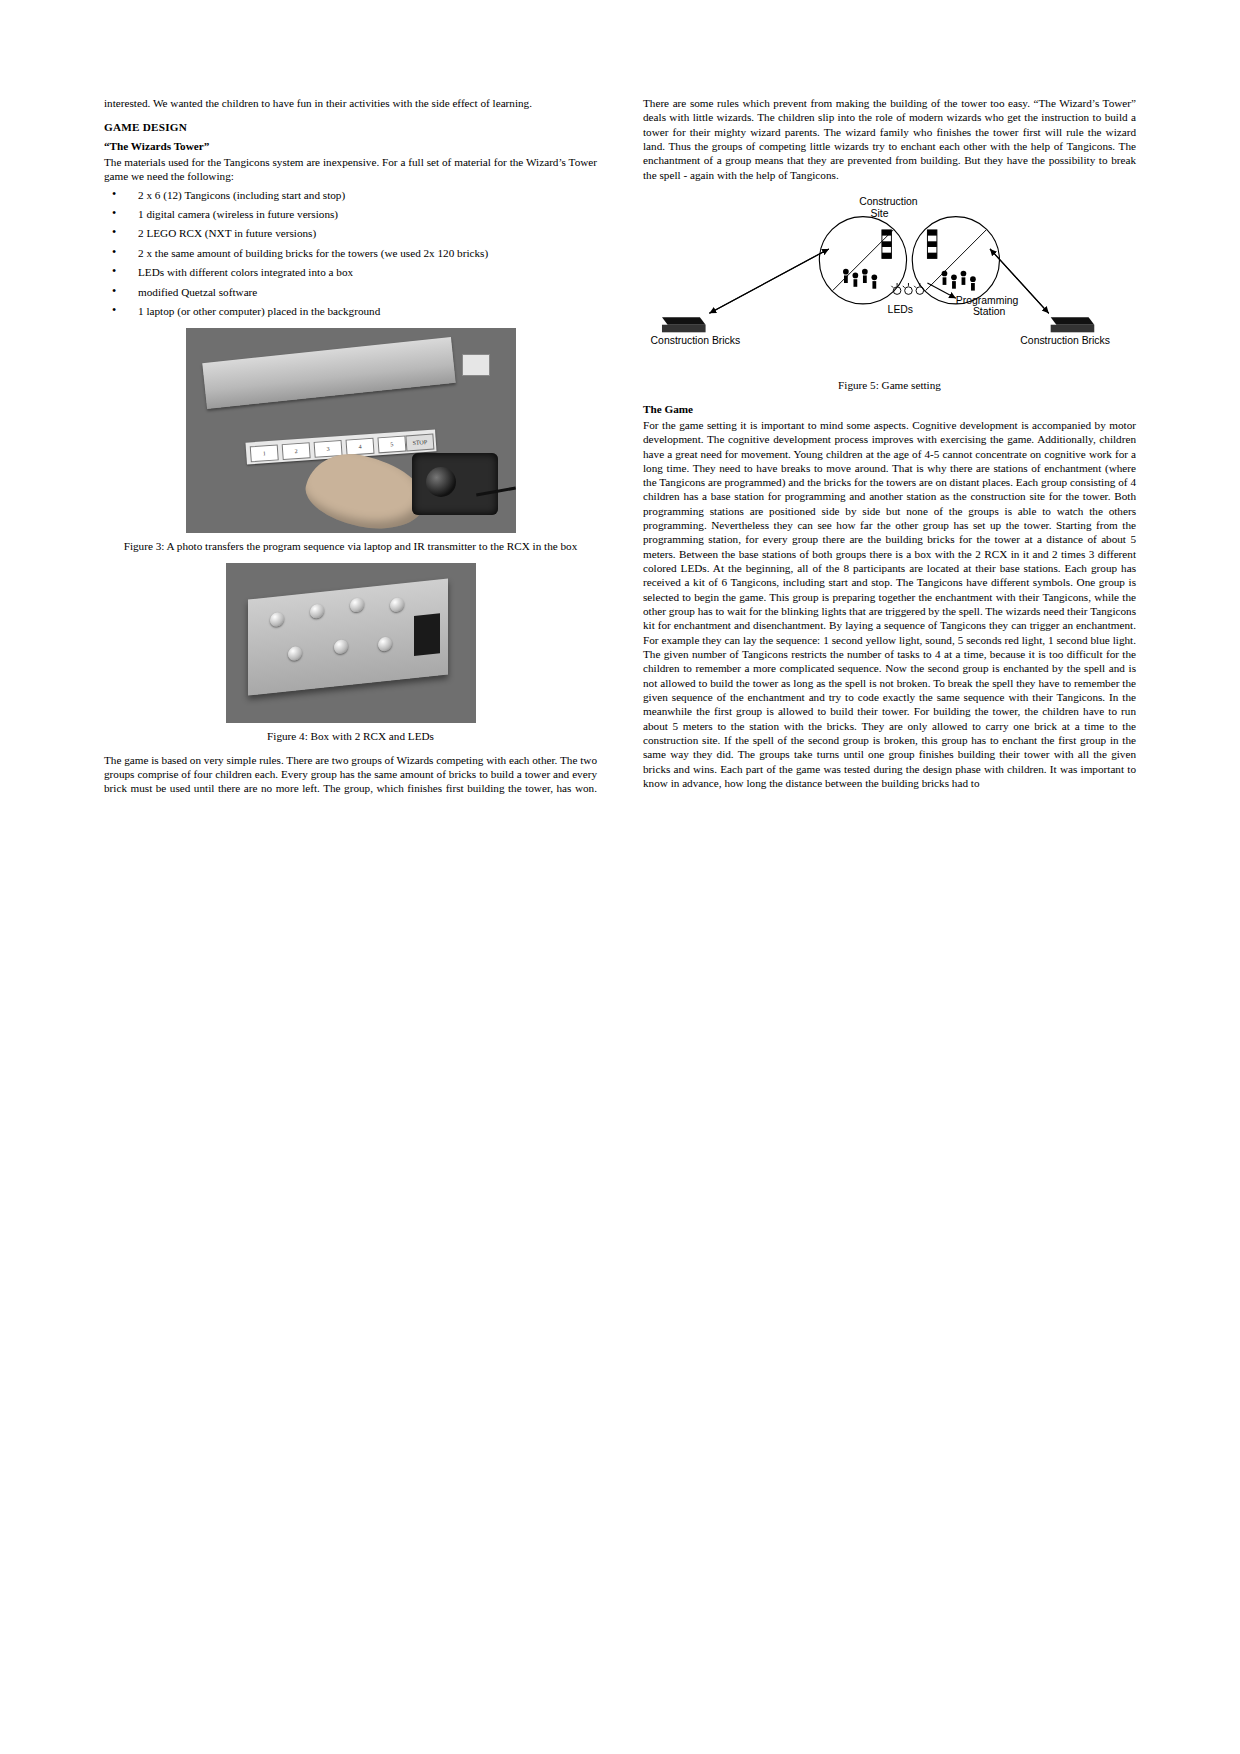interested. We wanted the children to have fun in their activities with the side effect of learning.
GAME DESIGN
“The Wizards Tower”
The materials used for the Tangicons system are inexpensive. For a full set of material for the Wizard’s Tower game we need the following:
2 x 6 (12) Tangicons (including start and stop)
1 digital camera (wireless in future versions)
2 LEGO RCX (NXT in future versions)
2 x the same amount of building bricks for the towers (we used 2x 120 bricks)
LEDs with different colors integrated into a box
modified Quetzal software
1 laptop (or other computer) placed in the background
12345 STOP
Figure 3: A photo transfers the program sequence via laptop and IR transmitter to the RCX in the box
Figure 4: Box with 2 RCX and LEDs
The game is based on very simple rules. There are two groups of Wizards competing with each other. The two groups comprise of four children each. Every group has the same amount of bricks to build a tower and every brick must be used until there are no more left. The group, which finishes first building the tower, has won. There are some rules which prevent from making the building of the tower too easy. “The Wizard’s Tower” deals with little wizards. The children slip into the role of modern wizards who get the instruction to build a tower for their mighty wizard parents. The wizard family who finishes the tower first will rule the wizard land. Thus the groups of competing little wizards try to enchant each other with the help of Tangicons. The enchantment of a group means that they are prevented from building. But they have the possibility to break the spell - again with the help of Tangicons.
Construction Site Programming Station LEDs Construction Bricks Construction Bricks
Figure 5: Game setting
The Game
For the game setting it is important to mind some aspects. Cognitive development is accompanied by motor development. The cognitive development process improves with exercising the game. Additionally, children have a great need for movement. Young children at the age of 4-5 cannot concentrate on cognitive work for a long time. They need to have breaks to move around. That is why there are stations of enchantment (where the Tangicons are programmed) and the bricks for the towers are on distant places. Each group consisting of 4 children has a base station for programming and another station as the construction site for the tower. Both programming stations are positioned side by side but none of the groups is able to watch the others programming. Nevertheless they can see how far the other group has set up the tower. Starting from the programming station, for every group there are the building bricks for the tower at a distance of about 5 meters. Between the base stations of both groups there is a box with the 2 RCX in it and 2 times 3 different colored LEDs. At the beginning, all of the 8 participants are located at their base stations. Each group has received a kit of 6 Tangicons, including start and stop. The Tangicons have different symbols. One group is selected to begin the game. This group is preparing together the enchantment with their Tangicons, while the other group has to wait for the blinking lights that are triggered by the spell. The wizards need their Tangicons kit for enchantment and disenchantment. By laying a sequence of Tangicons they can trigger an enchantment. For example they can lay the sequence: 1 second yellow light, sound, 5 seconds red light, 1 second blue light. The given number of Tangicons restricts the number of tasks to 4 at a time, because it is too difficult for the children to remember a more complicated sequence. Now the second group is enchanted by the spell and is not allowed to build the tower as long as the spell is not broken. To break the spell they have to remember the given sequence of the enchantment and try to code exactly the same sequence with their Tangicons. In the meanwhile the first group is allowed to build their tower. For building the tower, the children have to run about 5 meters to the station with the bricks. They are only allowed to carry one brick at a time to the construction site. If the spell of the second group is broken, this group has to enchant the first group in the same way they did. The groups take turns until one group finishes building their tower with all the given bricks and wins. Each part of the game was tested during the design phase with children. It was important to know in advance, how long the distance between the building bricks had to